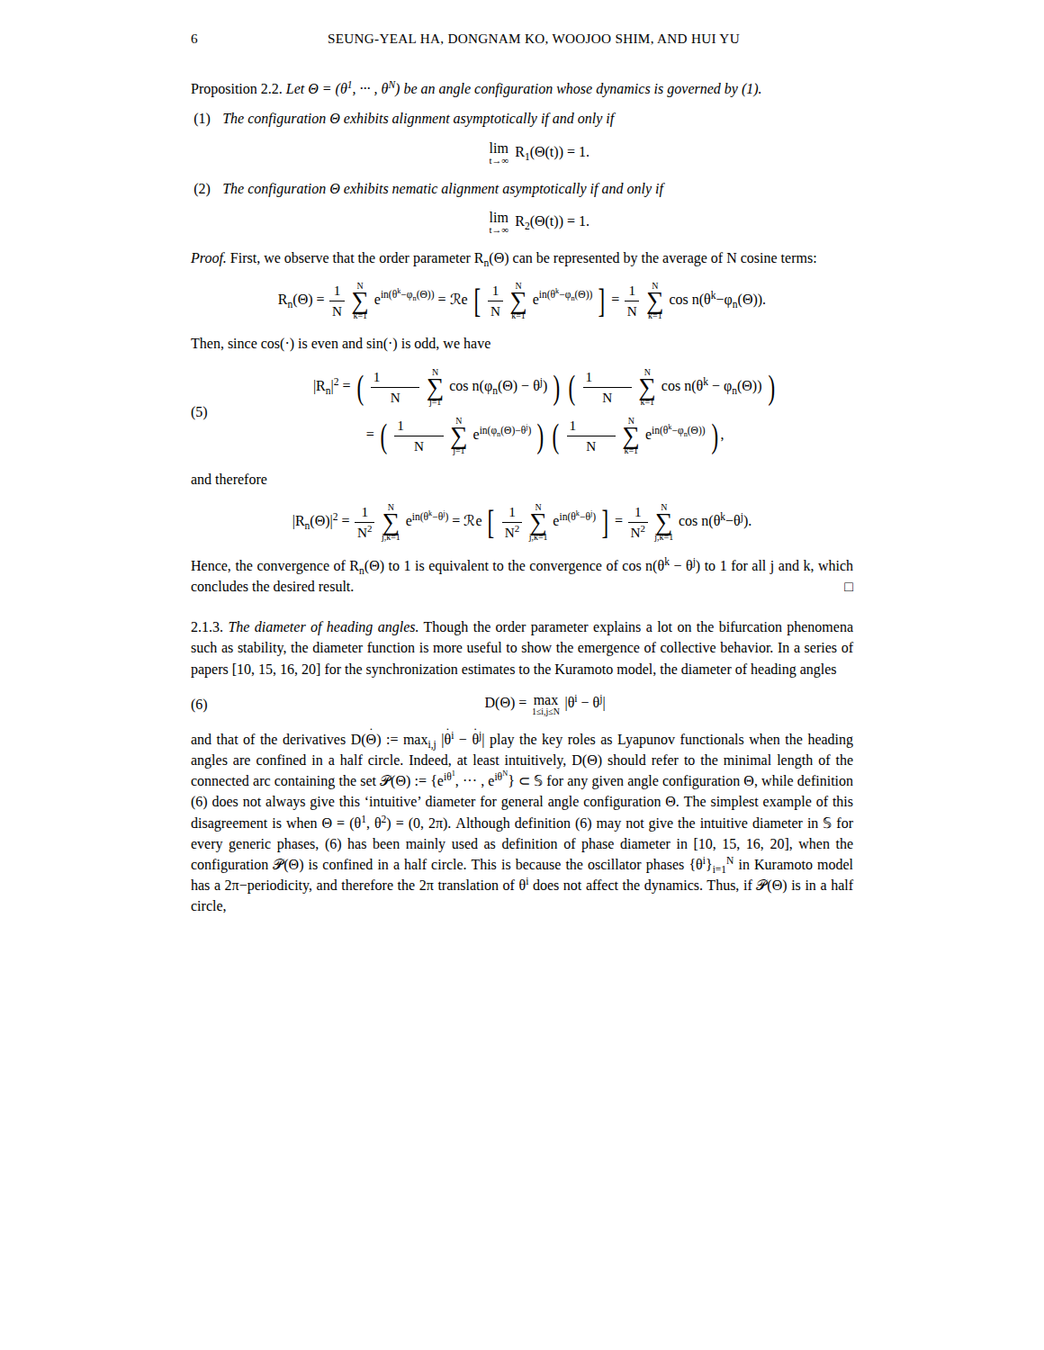6 SEUNG-YEAL HA, DONGNAM KO, WOOJOO SHIM, AND HUI YU
Proposition 2.2. Let Θ = (θ1, ··· , θN) be an angle configuration whose dynamics is governed by (1).
(1) The configuration Θ exhibits alignment asymptotically if and only if
lim t→∞ R1(Θ(t)) = 1.
(2) The configuration Θ exhibits nematic alignment asymptotically if and only if
lim t→∞ R2(Θ(t)) = 1.
Proof. First, we observe that the order parameter Rn(Θ) can be represented by the average of N cosine terms:
Rn(Θ) = 1 N N∑k=1 ein(θk−φn(Θ)) = ℛe [ 1 N N∑k=1 ein(θk−φn(Θ)) ] = 1 N N∑k=1 cos n(θk−φn(Θ)).
Then, since cos(·) is even and sin(·) is odd, we have
(5)
|Rn|2 = ( 1 N N∑j=1 cos n(φn(Θ) − θj) ) ( 1 N N∑k=1 cos n(θk − φn(Θ)) ) = ( 1 N N∑j=1 ein(φn(Θ)−θj) ) ( 1 N N∑k=1 ein(θk−φn(Θ)) ),
and therefore
|Rn(Θ)|2 = 1 N2 N∑j,k=1 ein(θk−θj) = ℛe [ 1 N2 N∑j,k=1 ein(θk−θj) ] = 1 N2 N∑j,k=1 cos n(θk−θj).
Hence, the convergence of Rn(Θ) to 1 is equivalent to the convergence of cos n(θk − θj) to 1 for all j and k, which concludes the desired result. □
2.1.3. The diameter of heading angles. Though the order parameter explains a lot on the bifurcation phenomena such as stability, the diameter function is more useful to show the emergence of collective behavior. In a series of papers [10, 15, 16, 20] for the synchronization estimates to the Kuramoto model, the diameter of heading angles
(6)
D(Θ) = max 1≤i,j≤N |θi − θj|
and that of the derivatives D(Θ·) := maxi,j |θ·i − θ·j| play the key roles as Lyapunov functionals when the heading angles are confined in a half circle. Indeed, at least intuitively, D(Θ) should refer to the minimal length of the connected arc containing the set 𝒫(Θ) := {eiθ1, ··· , eiθN} ⊂ 𝕊 for any given angle configuration Θ, while definition (6) does not always give this ‘intuitive’ diameter for general angle configuration Θ. The simplest example of this disagreement is when Θ = (θ1, θ2) = (0, 2π). Although definition (6) may not give the intuitive diameter in 𝕊 for every generic phases, (6) has been mainly used as definition of phase diameter in [10, 15, 16, 20], when the configuration 𝒫(Θ) is confined in a half circle. This is because the oscillator phases {θi}i=1N in Kuramoto model has a 2π−periodicity, and therefore the 2π translation of θi does not affect the dynamics. Thus, if 𝒫(Θ) is in a half circle,